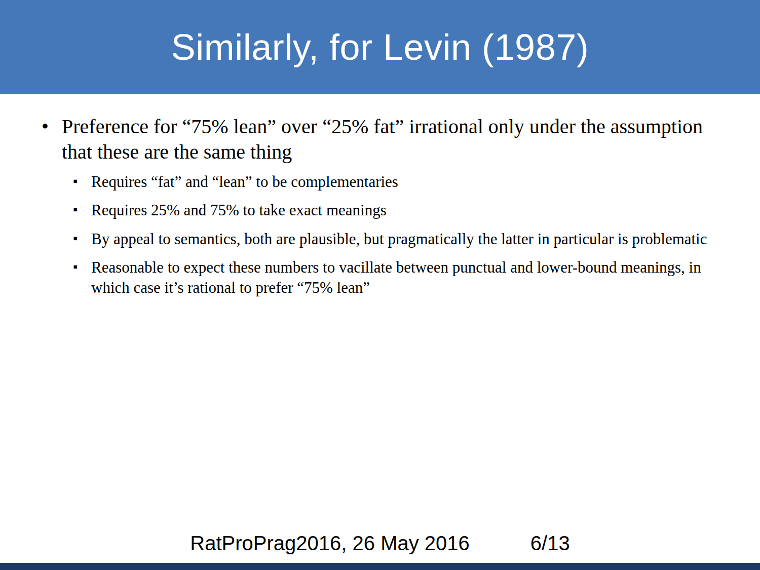Similarly, for Levin (1987)
Preference for “75% lean” over “25% fat” irrational only under the assumption that these are the same thing
Requires “fat” and “lean” to be complementaries
Requires 25% and 75% to take exact meanings
By appeal to semantics, both are plausible, but pragmatically the latter in particular is problematic
Reasonable to expect these numbers to vacillate between punctual and lower-bound meanings, in which case it’s rational to prefer “75% lean”
RatProPrag2016, 26 May 2016 6/13